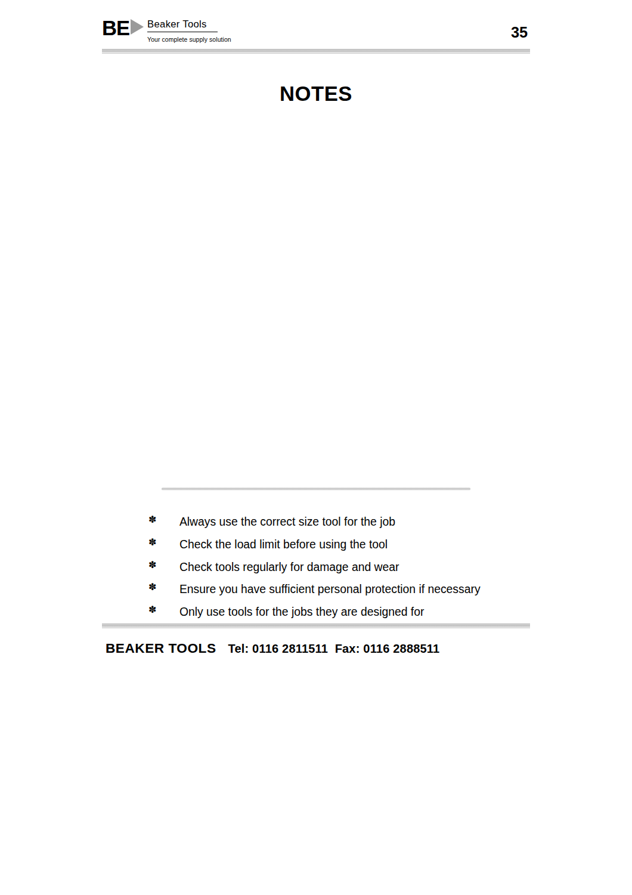BE Beaker Tools
Your complete supply solution
35
NOTES
Always use the correct size tool for the job
Check the load limit before using the tool
Check tools regularly for damage and wear
Ensure you have sufficient personal protection if necessary
Only use tools for the jobs they are designed for
BEAKER TOOLS Tel: 0116 2811511 Fax: 0116 2888511